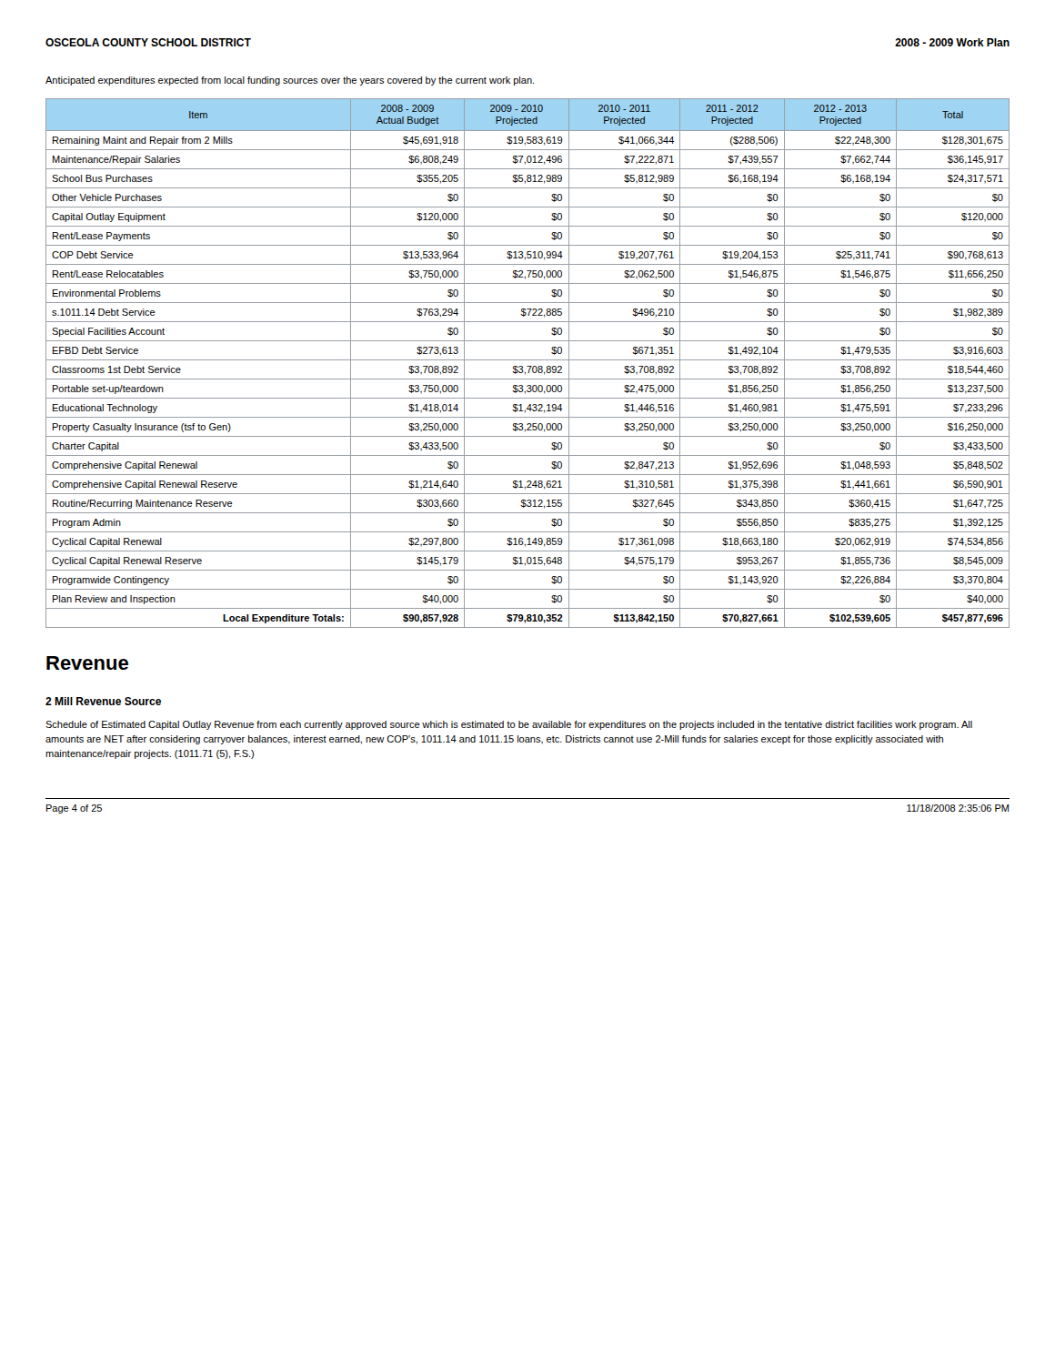OSCEOLA COUNTY SCHOOL DISTRICT 2008 - 2009 Work Plan
Anticipated expenditures expected from local funding sources over the years covered by the current work plan.
| Item | 2008 - 2009 Actual Budget | 2009 - 2010 Projected | 2010 - 2011 Projected | 2011 - 2012 Projected | 2012 - 2013 Projected | Total |
| --- | --- | --- | --- | --- | --- | --- |
| Remaining Maint and Repair from 2 Mills | $45,691,918 | $19,583,619 | $41,066,344 | ($288,506) | $22,248,300 | $128,301,675 |
| Maintenance/Repair Salaries | $6,808,249 | $7,012,496 | $7,222,871 | $7,439,557 | $7,662,744 | $36,145,917 |
| School Bus Purchases | $355,205 | $5,812,989 | $5,812,989 | $6,168,194 | $6,168,194 | $24,317,571 |
| Other Vehicle Purchases | $0 | $0 | $0 | $0 | $0 | $0 |
| Capital Outlay Equipment | $120,000 | $0 | $0 | $0 | $0 | $120,000 |
| Rent/Lease Payments | $0 | $0 | $0 | $0 | $0 | $0 |
| COP Debt Service | $13,533,964 | $13,510,994 | $19,207,761 | $19,204,153 | $25,311,741 | $90,768,613 |
| Rent/Lease Relocatables | $3,750,000 | $2,750,000 | $2,062,500 | $1,546,875 | $1,546,875 | $11,656,250 |
| Environmental Problems | $0 | $0 | $0 | $0 | $0 | $0 |
| s.1011.14 Debt Service | $763,294 | $722,885 | $496,210 | $0 | $0 | $1,982,389 |
| Special Facilities Account | $0 | $0 | $0 | $0 | $0 | $0 |
| EFBD Debt Service | $273,613 | $0 | $671,351 | $1,492,104 | $1,479,535 | $3,916,603 |
| Classrooms 1st Debt Service | $3,708,892 | $3,708,892 | $3,708,892 | $3,708,892 | $3,708,892 | $18,544,460 |
| Portable set-up/teardown | $3,750,000 | $3,300,000 | $2,475,000 | $1,856,250 | $1,856,250 | $13,237,500 |
| Educational Technology | $1,418,014 | $1,432,194 | $1,446,516 | $1,460,981 | $1,475,591 | $7,233,296 |
| Property Casualty Insurance (tsf to Gen) | $3,250,000 | $3,250,000 | $3,250,000 | $3,250,000 | $3,250,000 | $16,250,000 |
| Charter Capital | $3,433,500 | $0 | $0 | $0 | $0 | $3,433,500 |
| Comprehensive Capital Renewal | $0 | $0 | $2,847,213 | $1,952,696 | $1,048,593 | $5,848,502 |
| Comprehensive Capital Renewal Reserve | $1,214,640 | $1,248,621 | $1,310,581 | $1,375,398 | $1,441,661 | $6,590,901 |
| Routine/Recurring Maintenance Reserve | $303,660 | $312,155 | $327,645 | $343,850 | $360,415 | $1,647,725 |
| Program Admin | $0 | $0 | $0 | $556,850 | $835,275 | $1,392,125 |
| Cyclical Capital Renewal | $2,297,800 | $16,149,859 | $17,361,098 | $18,663,180 | $20,062,919 | $74,534,856 |
| Cyclical Capital Renewal Reserve | $145,179 | $1,015,648 | $4,575,179 | $953,267 | $1,855,736 | $8,545,009 |
| Programwide Contingency | $0 | $0 | $0 | $1,143,920 | $2,226,884 | $3,370,804 |
| Plan Review and Inspection | $40,000 | $0 | $0 | $0 | $0 | $40,000 |
| Local Expenditure Totals: | $90,857,928 | $79,810,352 | $113,842,150 | $70,827,661 | $102,539,605 | $457,877,696 |
Revenue
2 Mill Revenue Source
Schedule of Estimated Capital Outlay Revenue from each currently approved source which is estimated to be available for expenditures on the projects included in the tentative district facilities work program. All amounts are NET after considering carryover balances, interest earned, new COP's, 1011.14 and 1011.15 loans, etc. Districts cannot use 2-Mill funds for salaries except for those explicitly associated with maintenance/repair projects. (1011.71 (5), F.S.)
Page 4 of 25 11/18/2008 2:35:06 PM